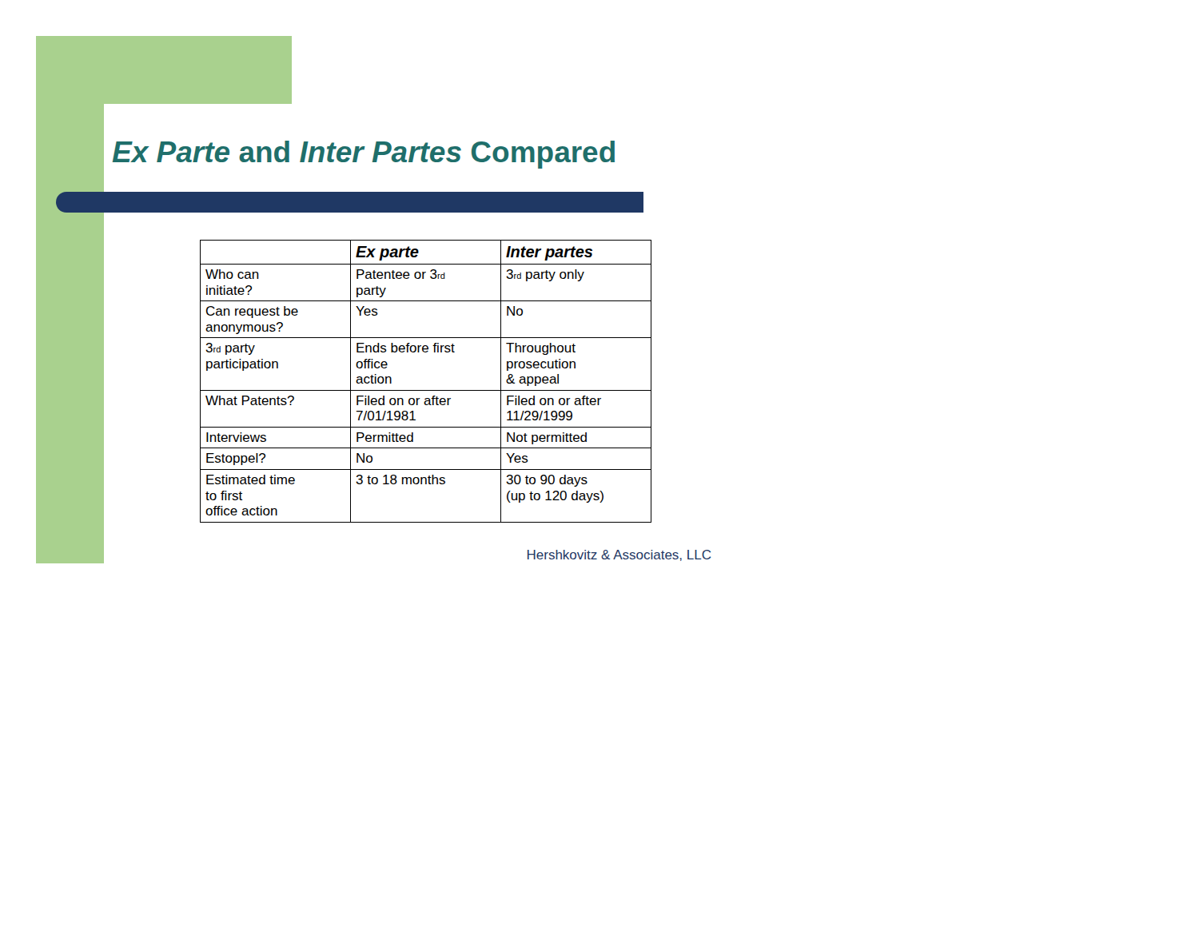Ex Parte and Inter Partes Compared
| | Ex parte | Inter partes |
| Who can initiate? | Patentee or 3 rd party | 3 rd party only |
| Can request be anonymous? | Yes | No |
| 3 rd party participation | Ends before first office action | Throughout prosecution & appeal |
| What Patents? | Filed on or after 7/01/1981 | Filed on or after 11/29/1999 |
| Interviews | Permitted | Not permitted |
| Estoppel? | No | Yes |
| Estimated time to first office action | 3 to 18 months | 30 to 90 days (up to 120 days) |
Hershkovitz & Associates, LLC